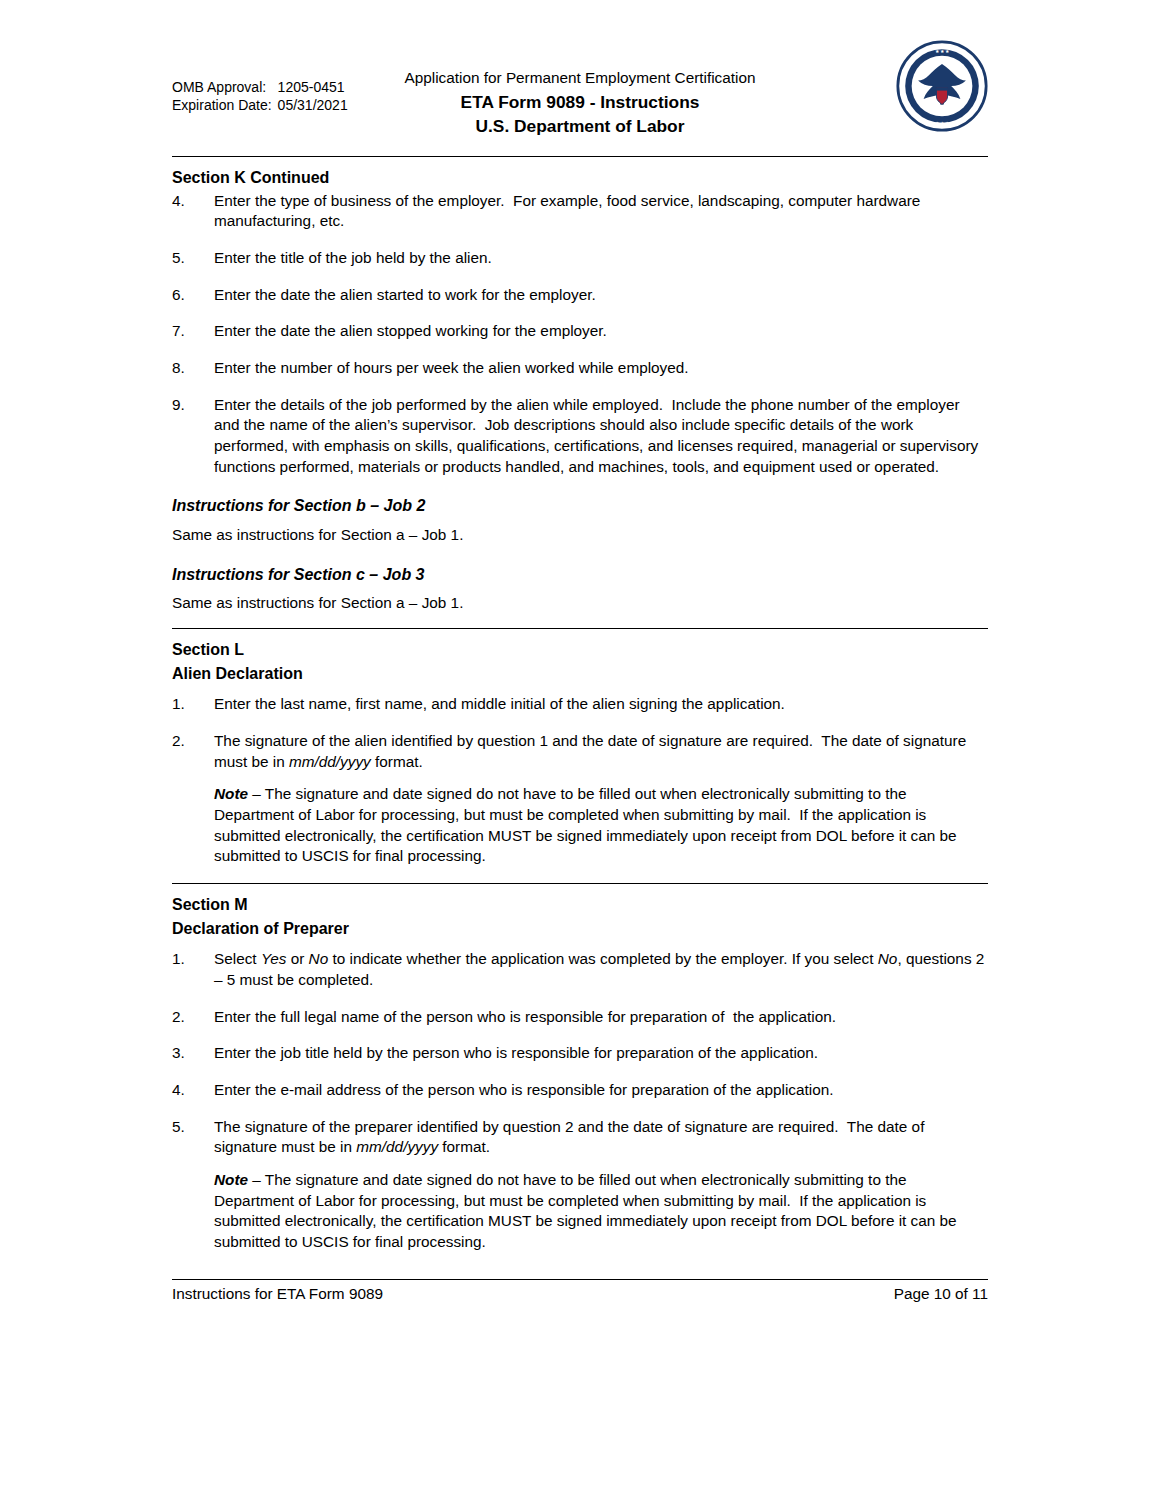| OMB Approval: | 1205-0451 |
| Expiration Date: | 05/31/2021 |
Application for Permanent Employment Certification
ETA Form 9089 - Instructions
U.S. Department of Labor
★ ★ ★ ★ ★ ★
Section K Continued
4. Enter the type of business of the employer. For example, food service, landscaping, computer hardware manufacturing, etc.
5. Enter the title of the job held by the alien.
6. Enter the date the alien started to work for the employer.
7. Enter the date the alien stopped working for the employer.
8. Enter the number of hours per week the alien worked while employed.
9. Enter the details of the job performed by the alien while employed. Include the phone number of the employer and the name of the alien’s supervisor. Job descriptions should also include specific details of the work performed, with emphasis on skills, qualifications, certifications, and licenses required, managerial or supervisory functions performed, materials or products handled, and machines, tools, and equipment used or operated.
Instructions for Section b – Job 2
Same as instructions for Section a – Job 1.
Instructions for Section c – Job 3
Same as instructions for Section a – Job 1.
Section L
Alien Declaration
1. Enter the last name, first name, and middle initial of the alien signing the application.
2. The signature of the alien identified by question 1 and the date of signature are required. The date of signature must be in mm/dd/yyyy format.
Note – The signature and date signed do not have to be filled out when electronically submitting to the Department of Labor for processing, but must be completed when submitting by mail. If the application is submitted electronically, the certification MUST be signed immediately upon receipt from DOL before it can be submitted to USCIS for final processing.
Section M
Declaration of Preparer
1. Select Yes or No to indicate whether the application was completed by the employer. If you select No, questions 2 – 5 must be completed.
2. Enter the full legal name of the person who is responsible for preparation of the application.
3. Enter the job title held by the person who is responsible for preparation of the application.
4. Enter the e-mail address of the person who is responsible for preparation of the application.
5. The signature of the preparer identified by question 2 and the date of signature are required. The date of signature must be in mm/dd/yyyy format.
Note – The signature and date signed do not have to be filled out when electronically submitting to the Department of Labor for processing, but must be completed when submitting by mail. If the application is submitted electronically, the certification MUST be signed immediately upon receipt from DOL before it can be submitted to USCIS for final processing.
Instructions for ETA Form 9089 Page 10 of 11